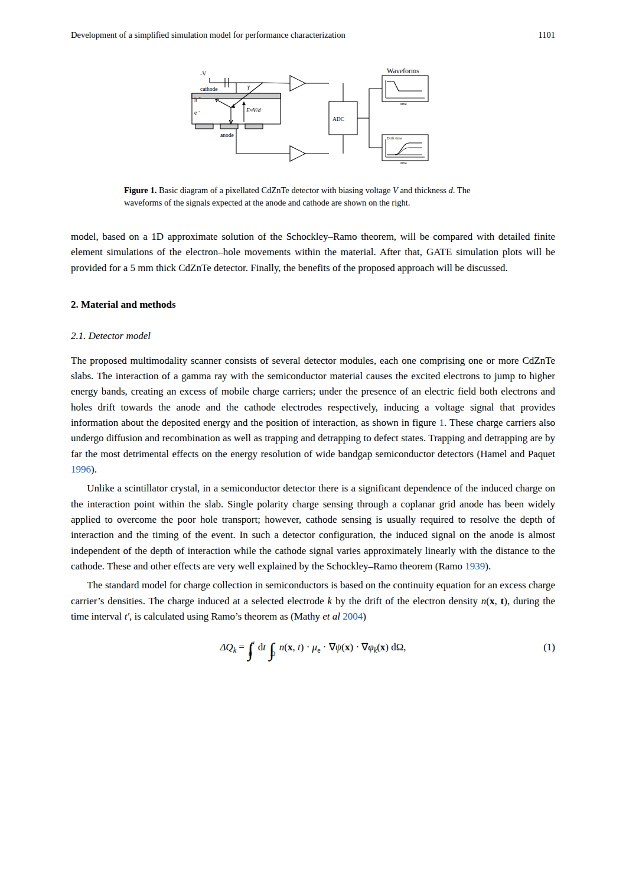Development of a simplified simulation model for performance characterization 1101
-V cathode anode γ h + e - E≈V/d ADC Waveforms time time Drift time
Figure 1. Basic diagram of a pixellated CdZnTe detector with biasing voltage V and thickness d. The waveforms of the signals expected at the anode and cathode are shown on the right.
model, based on a 1D approximate solution of the Schockley–Ramo theorem, will be compared with detailed finite element simulations of the electron–hole movements within the material. After that, GATE simulation plots will be provided for a 5 mm thick CdZnTe detector. Finally, the benefits of the proposed approach will be discussed.
2. Material and methods
2.1. Detector model
The proposed multimodality scanner consists of several detector modules, each one comprising one or more CdZnTe slabs. The interaction of a gamma ray with the semiconductor material causes the excited electrons to jump to higher energy bands, creating an excess of mobile charge carriers; under the presence of an electric field both electrons and holes drift towards the anode and the cathode electrodes respectively, inducing a voltage signal that provides information about the deposited energy and the position of interaction, as shown in figure 1. These charge carriers also undergo diffusion and recombination as well as trapping and detrapping to defect states. Trapping and detrapping are by far the most detrimental effects on the energy resolution of wide bandgap semiconductor detectors (Hamel and Paquet 1996).
Unlike a scintillator crystal, in a semiconductor detector there is a significant dependence of the induced charge on the interaction point within the slab. Single polarity charge sensing through a coplanar grid anode has been widely applied to overcome the poor hole transport; however, cathode sensing is usually required to resolve the depth of interaction and the timing of the event. In such a detector configuration, the induced signal on the anode is almost independent of the depth of interaction while the cathode signal varies approximately linearly with the distance to the cathode. These and other effects are very well explained by the Schockley–Ramo theorem (Ramo 1939).
The standard model for charge collection in semiconductors is based on the continuity equation for an excess charge carrier’s densities. The charge induced at a selected electrode k by the drift of the electron density n(x, t), during the time interval t′, is calculated using Ramo’s theorem as (Mathy et al 2004)
ΔQk = ∫t′0 dt ∫Ω n(x, t) · μe · ∇ψ(x) · ∇φk(x) d Ω, (1)